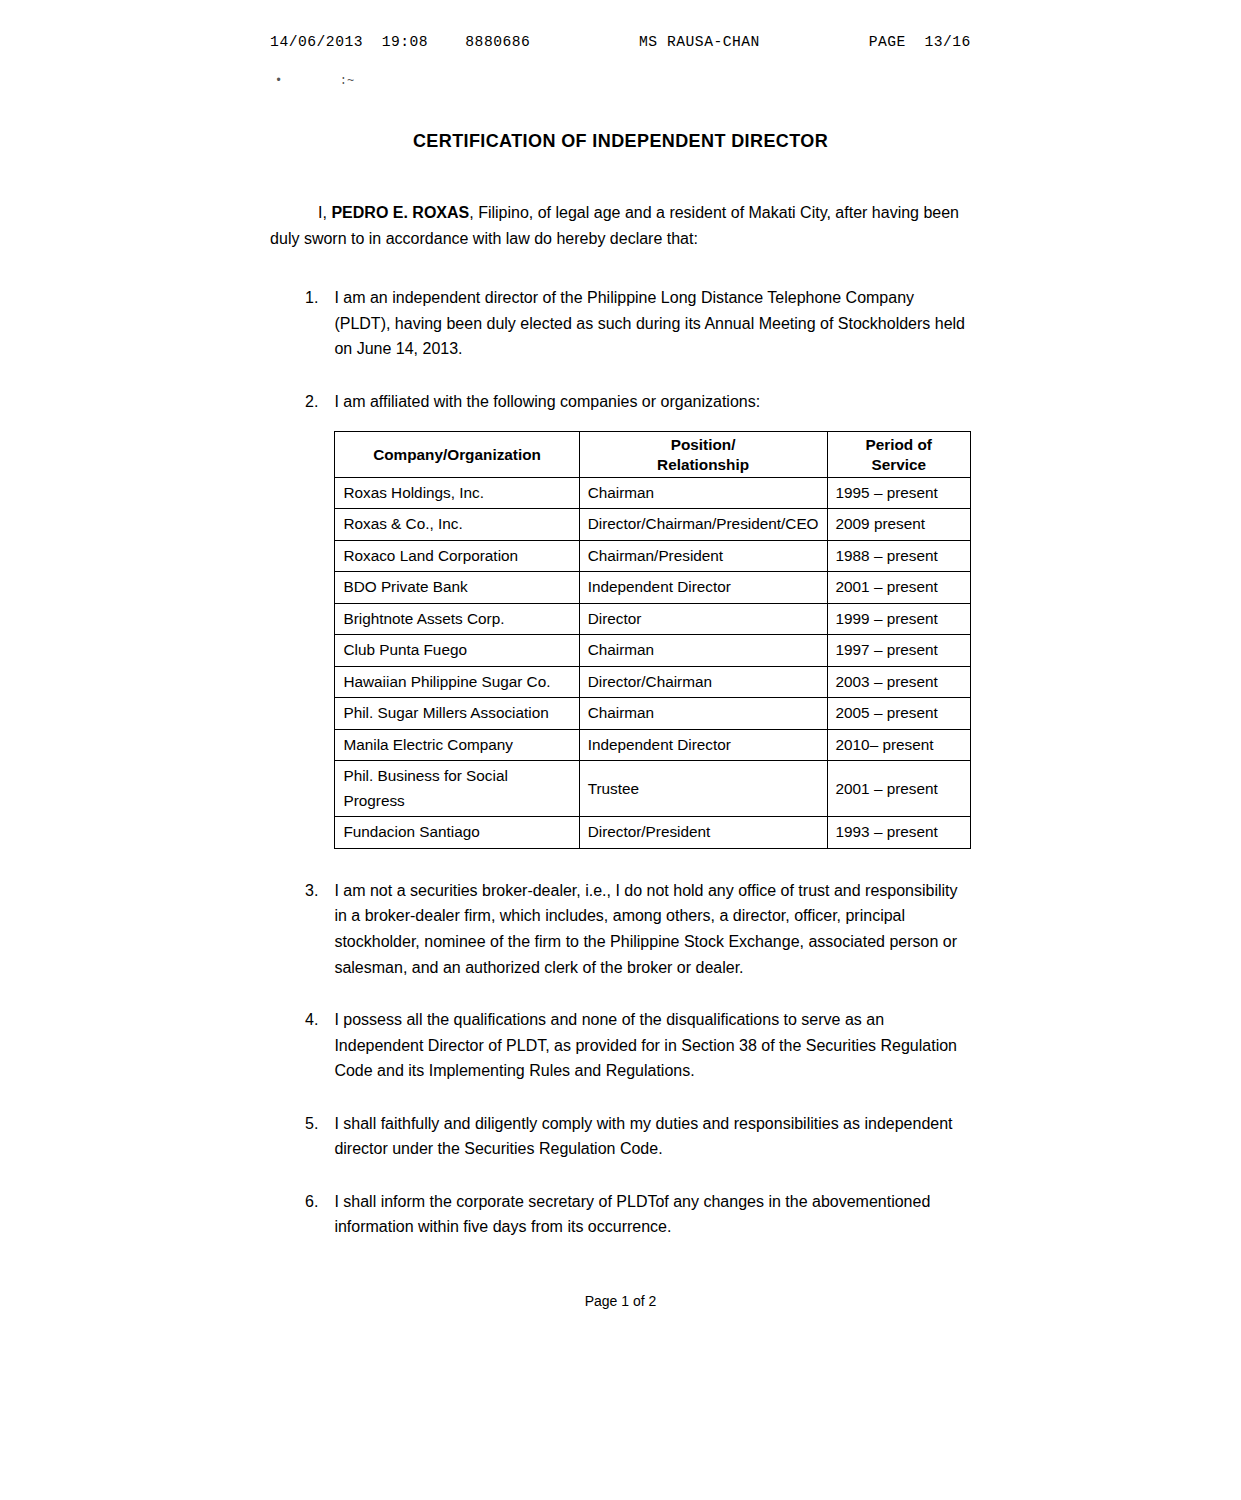14/06/2013 19:08 8880686 MS RAUSA-CHAN PAGE 13/16
• :~
CERTIFICATION OF INDEPENDENT DIRECTOR
I, PEDRO E. ROXAS, Filipino, of legal age and a resident of Makati City, after having been duly sworn to in accordance with law do hereby declare that:
I am an independent director of the Philippine Long Distance Telephone Company (PLDT), having been duly elected as such during its Annual Meeting of Stockholders held on June 14, 2013.
I am affiliated with the following companies or organizations:
| Company/Organization | Position/ Relationship | Period of Service |
| --- | --- | --- |
| Roxas Holdings, Inc. | Chairman | 1995 – present |
| Roxas & Co., Inc. | Director/Chairman/President/CEO | 2009 present |
| Roxaco Land Corporation | Chairman/President | 1988 – present |
| BDO Private Bank | Independent Director | 2001 – present |
| Brightnote Assets Corp. | Director | 1999 – present |
| Club Punta Fuego | Chairman | 1997 – present |
| Hawaiian Philippine Sugar Co. | Director/Chairman | 2003 – present |
| Phil. Sugar Millers Association | Chairman | 2005 – present |
| Manila Electric Company | Independent Director | 2010– present |
| Phil. Business for Social Progress | Trustee | 2001 – present |
| Fundacion Santiago | Director/President | 1993 – present |
I am not a securities broker-dealer, i.e., I do not hold any office of trust and responsibility in a broker-dealer firm, which includes, among others, a director, officer, principal stockholder, nominee of the firm to the Philippine Stock Exchange, associated person or salesman, and an authorized clerk of the broker or dealer.
I possess all the qualifications and none of the disqualifications to serve as an Independent Director of PLDT, as provided for in Section 38 of the Securities Regulation Code and its Implementing Rules and Regulations.
I shall faithfully and diligently comply with my duties and responsibilities as independent director under the Securities Regulation Code.
I shall inform the corporate secretary of PLDTof any changes in the abovementioned information within five days from its occurrence.
Page 1 of 2